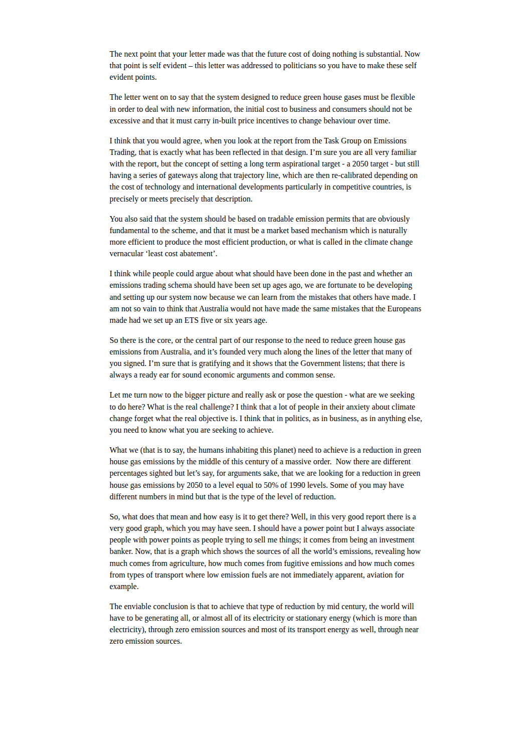The next point that your letter made was that the future cost of doing nothing is substantial. Now that point is self evident – this letter was addressed to politicians so you have to make these self evident points.
The letter went on to say that the system designed to reduce green house gases must be flexible in order to deal with new information, the initial cost to business and consumers should not be excessive and that it must carry in-built price incentives to change behaviour over time.
I think that you would agree, when you look at the report from the Task Group on Emissions Trading, that is exactly what has been reflected in that design. I’m sure you are all very familiar with the report, but the concept of setting a long term aspirational target - a 2050 target - but still having a series of gateways along that trajectory line, which are then re-calibrated depending on the cost of technology and international developments particularly in competitive countries, is precisely or meets precisely that description.
You also said that the system should be based on tradable emission permits that are obviously fundamental to the scheme, and that it must be a market based mechanism which is naturally more efficient to produce the most efficient production, or what is called in the climate change vernacular ‘least cost abatement’.
I think while people could argue about what should have been done in the past and whether an emissions trading schema should have been set up ages ago, we are fortunate to be developing and setting up our system now because we can learn from the mistakes that others have made. I am not so vain to think that Australia would not have made the same mistakes that the Europeans made had we set up an ETS five or six years age.
So there is the core, or the central part of our response to the need to reduce green house gas emissions from Australia, and it’s founded very much along the lines of the letter that many of you signed. I’m sure that is gratifying and it shows that the Government listens; that there is always a ready ear for sound economic arguments and common sense.
Let me turn now to the bigger picture and really ask or pose the question - what are we seeking to do here? What is the real challenge? I think that a lot of people in their anxiety about climate change forget what the real objective is. I think that in politics, as in business, as in anything else, you need to know what you are seeking to achieve.
What we (that is to say, the humans inhabiting this planet) need to achieve is a reduction in green house gas emissions by the middle of this century of a massive order. Now there are different percentages sighted but let’s say, for arguments sake, that we are looking for a reduction in green house gas emissions by 2050 to a level equal to 50% of 1990 levels. Some of you may have different numbers in mind but that is the type of the level of reduction.
So, what does that mean and how easy is it to get there? Well, in this very good report there is a very good graph, which you may have seen. I should have a power point but I always associate people with power points as people trying to sell me things; it comes from being an investment banker. Now, that is a graph which shows the sources of all the world’s emissions, revealing how much comes from agriculture, how much comes from fugitive emissions and how much comes from types of transport where low emission fuels are not immediately apparent, aviation for example.
The enviable conclusion is that to achieve that type of reduction by mid century, the world will have to be generating all, or almost all of its electricity or stationary energy (which is more than electricity), through zero emission sources and most of its transport energy as well, through near zero emission sources.